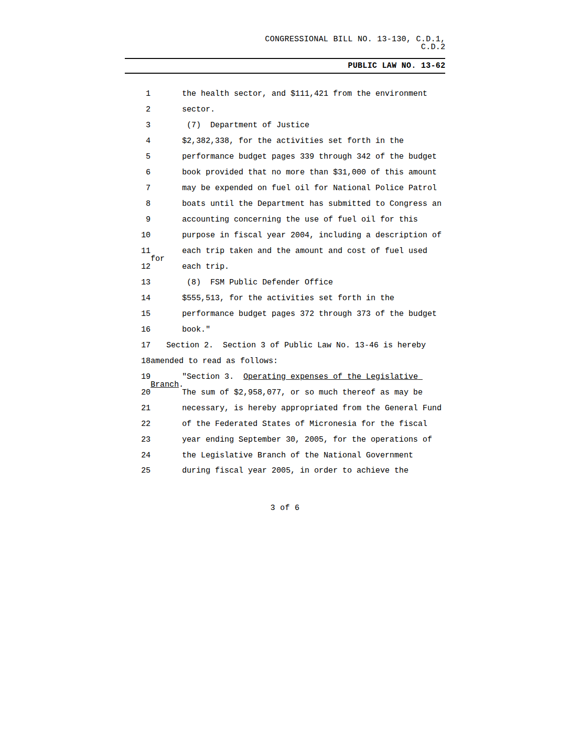CONGRESSIONAL BILL NO. 13-130, C.D.1,
C.D.2
PUBLIC LAW NO. 13-62
| 1 | the health sector, and $111,421 from the environment |
| 2 | sector. |
| 3 | (7) Department of Justice |
| 4 | $2,382,338, for the activities set forth in the |
| 5 | performance budget pages 339 through 342 of the budget |
| 6 | book provided that no more than $31,000 of this amount |
| 7 | may be expended on fuel oil for National Police Patrol |
| 8 | boats until the Department has submitted to Congress an |
| 9 | accounting concerning the use of fuel oil for this |
| 10 | purpose in fiscal year 2004, including a description of |
| 11 | each trip taken and the amount and cost of fuel used for |
| 12 | each trip. |
| 13 | (8) FSM Public Defender Office |
| 14 | $555,513, for the activities set forth in the |
| 15 | performance budget pages 372 through 373 of the budget |
| 16 | book." |
| 17 | Section 2. Section 3 of Public Law No. 13-46 is hereby |
| 18 | amended to read as follows: |
| 19 | "Section 3. Operating expenses of the Legislative Branch . |
| 20 | The sum of $2,958,077, or so much thereof as may be |
| 21 | necessary, is hereby appropriated from the General Fund |
| 22 | of the Federated States of Micronesia for the fiscal |
| 23 | year ending September 30, 2005, for the operations of |
| 24 | the Legislative Branch of the National Government |
| 25 | during fiscal year 2005, in order to achieve the |
3 of 6